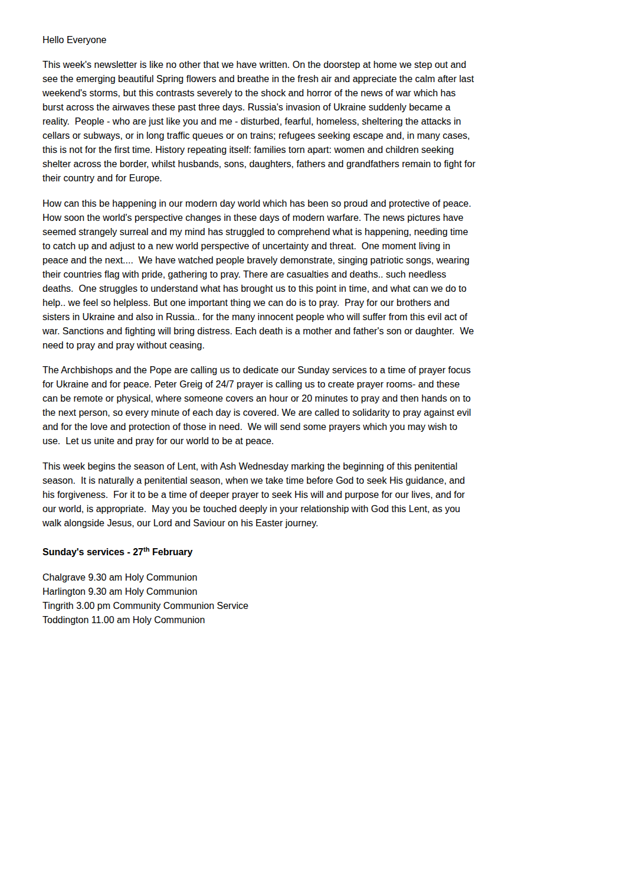Hello Everyone
This week's newsletter is like no other that we have written. On the doorstep at home we step out and see the emerging beautiful Spring flowers and breathe in the fresh air and appreciate the calm after last weekend's storms, but this contrasts severely to the shock and horror of the news of war which has burst across the airwaves these past three days. Russia's invasion of Ukraine suddenly became a reality. People - who are just like you and me - disturbed, fearful, homeless, sheltering the attacks in cellars or subways, or in long traffic queues or on trains; refugees seeking escape and, in many cases, this is not for the first time. History repeating itself: families torn apart: women and children seeking shelter across the border, whilst husbands, sons, daughters, fathers and grandfathers remain to fight for their country and for Europe.
How can this be happening in our modern day world which has been so proud and protective of peace. How soon the world's perspective changes in these days of modern warfare. The news pictures have seemed strangely surreal and my mind has struggled to comprehend what is happening, needing time to catch up and adjust to a new world perspective of uncertainty and threat. One moment living in peace and the next.... We have watched people bravely demonstrate, singing patriotic songs, wearing their countries flag with pride, gathering to pray. There are casualties and deaths.. such needless deaths. One struggles to understand what has brought us to this point in time, and what can we do to help.. we feel so helpless. But one important thing we can do is to pray. Pray for our brothers and sisters in Ukraine and also in Russia.. for the many innocent people who will suffer from this evil act of war. Sanctions and fighting will bring distress. Each death is a mother and father's son or daughter. We need to pray and pray without ceasing.
The Archbishops and the Pope are calling us to dedicate our Sunday services to a time of prayer focus for Ukraine and for peace. Peter Greig of 24/7 prayer is calling us to create prayer rooms- and these can be remote or physical, where someone covers an hour or 20 minutes to pray and then hands on to the next person, so every minute of each day is covered. We are called to solidarity to pray against evil and for the love and protection of those in need. We will send some prayers which you may wish to use. Let us unite and pray for our world to be at peace.
This week begins the season of Lent, with Ash Wednesday marking the beginning of this penitential season. It is naturally a penitential season, when we take time before God to seek His guidance, and his forgiveness. For it to be a time of deeper prayer to seek His will and purpose for our lives, and for our world, is appropriate. May you be touched deeply in your relationship with God this Lent, as you walk alongside Jesus, our Lord and Saviour on his Easter journey.
Sunday's services - 27th February
Chalgrave 9.30 am Holy Communion
Harlington 9.30 am Holy Communion
Tingrith 3.00 pm Community Communion Service
Toddington 11.00 am Holy Communion